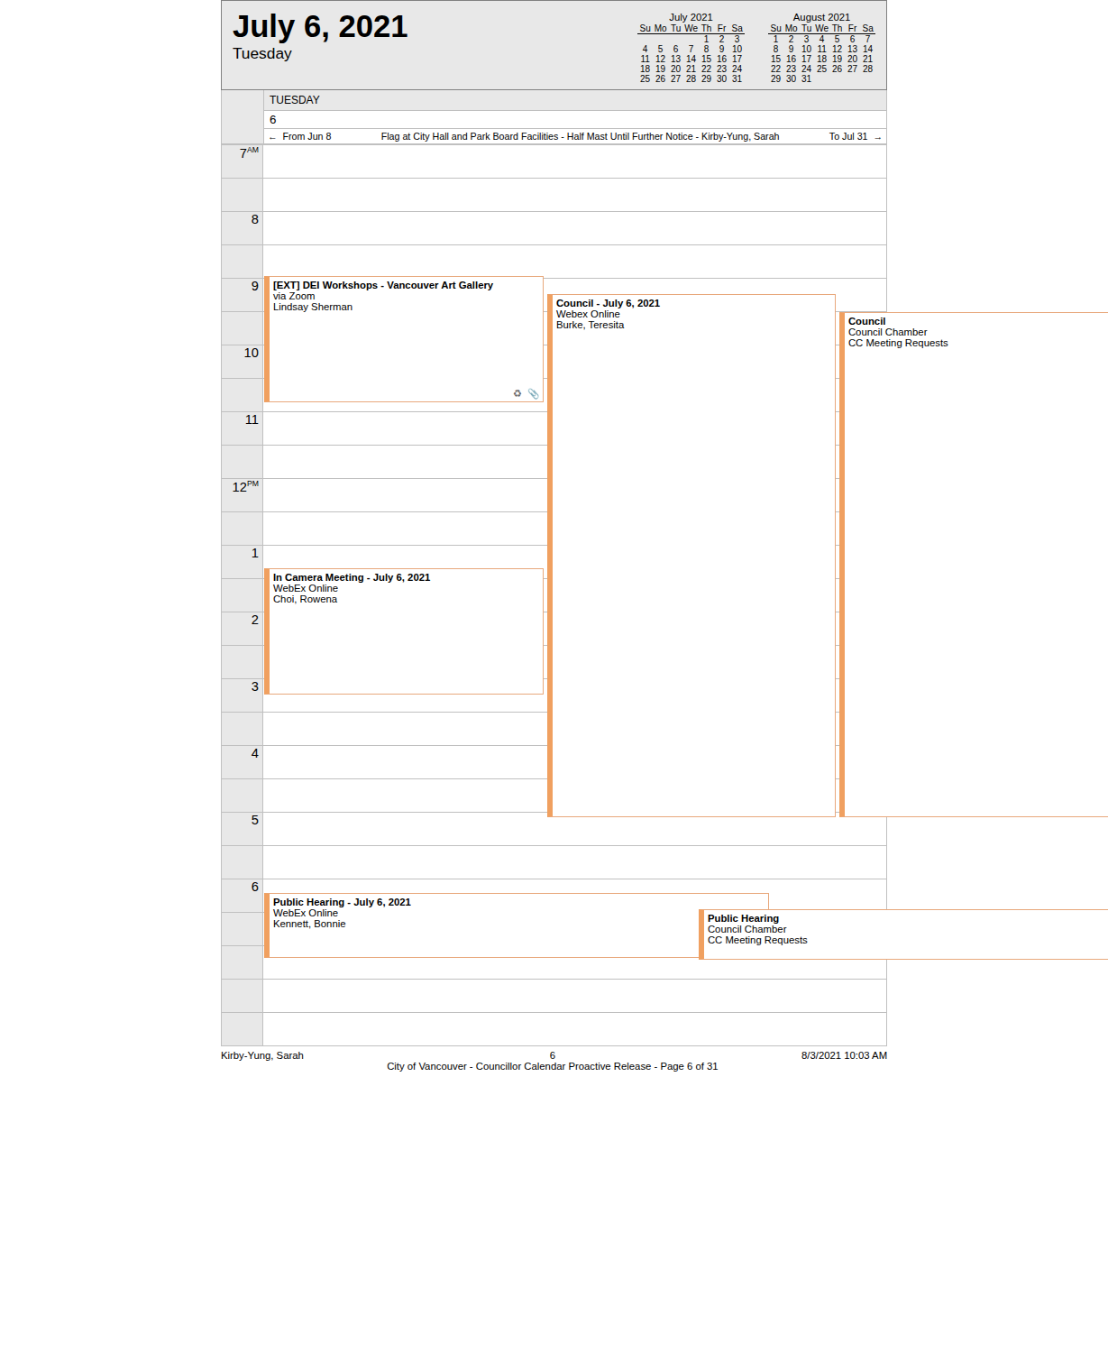July 6, 2021
Tuesday
July 2021
| Su | Mo | Tu | We | Th | Fr | Sa |
| --- | --- | --- | --- | --- | --- | --- |
| | | | | 1 | 2 | 3 |
| 4 | 5 | 6 | 7 | 8 | 9 | 10 |
| 11 | 12 | 13 | 14 | 15 | 16 | 17 |
| 18 | 19 | 20 | 21 | 22 | 23 | 24 |
| 25 | 26 | 27 | 28 | 29 | 30 | 31 |
August 2021
| Su | Mo | Tu | We | Th | Fr | Sa |
| --- | --- | --- | --- | --- | --- | --- |
| 1 | 2 | 3 | 4 | 5 | 6 | 7 |
| 8 | 9 | 10 | 11 | 12 | 13 | 14 |
| 15 | 16 | 17 | 18 | 19 | 20 | 21 |
| 22 | 23 | 24 | 25 | 26 | 27 | 28 |
| 29 | 30 | 31 | | | | |
TUESDAY
6
← From Jun 8 Flag at City Hall and Park Board Facilities - Half Mast Until Further Notice - Kirby-Yung, Sarah To Jul 31 →
| 7 AM | |
| 8 | |
| 9 | |
| 10 | |
| 11 | |
| 12 PM | |
| 1 | |
| 2 | |
| 3 | |
| 4 | |
| 5 | |
| 6 | |
[EXT] DEI Workshops - Vancouver Art Gallery
via Zoom
Lindsay Sherman
♻ 📎
Council - July 6, 2021
Webex Online
Burke, Teresita
Council
Council Chamber
CC Meeting Requests
In Camera Meeting - July 6, 2021
WebEx Online
Choi, Rowena
Public Hearing - July 6, 2021
WebEx Online
Kennett, Bonnie
Public Hearing
Council Chamber
CC Meeting Requests
Kirby-Yung, Sarah
6 City of Vancouver - Councillor Calendar Proactive Release - Page 6 of 31
8/3/2021 10:03 AM